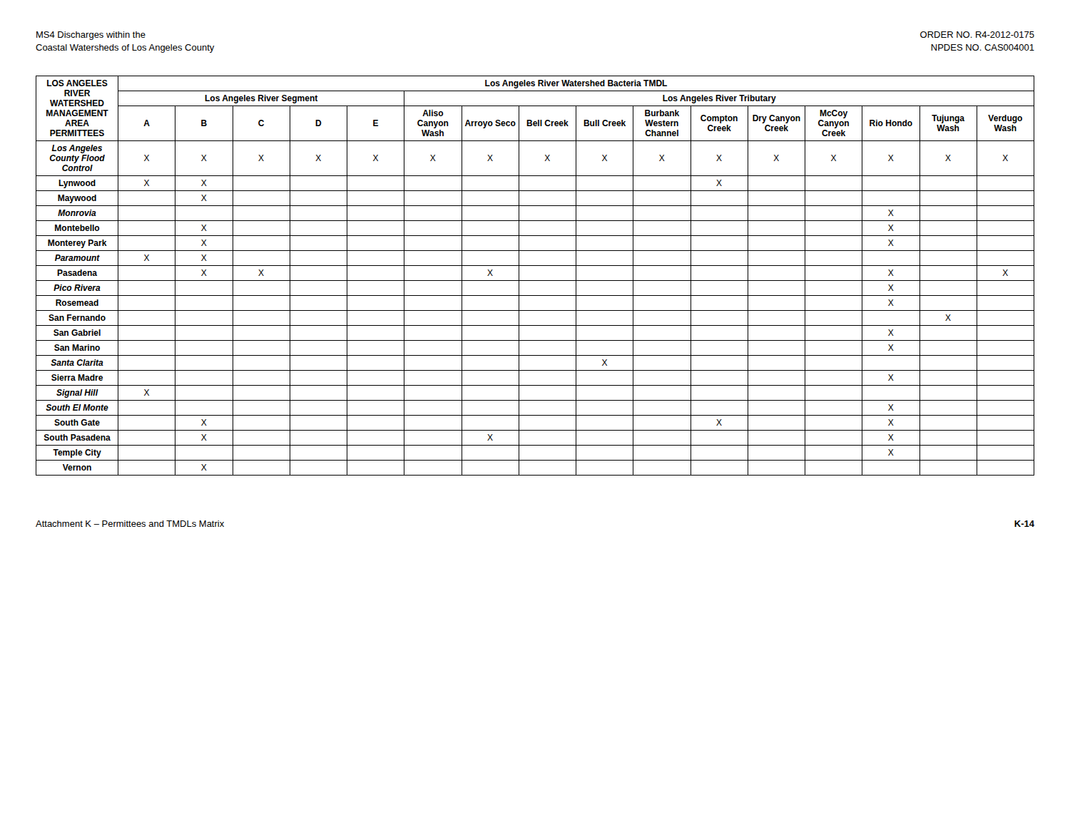MS4 Discharges within the
Coastal Watersheds of Los Angeles County
ORDER NO. R4-2012-0175
NPDES NO. CAS004001
| LOS ANGELES RIVER WATERSHED MANAGEMENT AREA PERMITTEES | Los Angeles River Watershed Bacteria TMDL |
| --- | --- |
| Los Angeles River Segment | Los Angeles River Tributary |
| A | B | C | D | E | Aliso Canyon Wash | Arroyo Seco | Bell Creek | Bull Creek | Burbank Western Channel | Compton Creek | Dry Canyon Creek | McCoy Canyon Creek | Rio Hondo | Tujunga Wash | Verdugo Wash |
| Los Angeles County Flood Control | X | X | X | X | X | X | X | X | X | X | X | X | X | X | X | X |
| Lynwood | X | X | | | | | | | | | X | | | | | |
| Maywood | | X | | | | | | | | | | | | | | |
| Monrovia | | | | | | | | | | | | | | X | | |
| Montebello | | X | | | | | | | | | | | | X | | |
| Monterey Park | | X | | | | | | | | | | | | X | | |
| Paramount | X | X | | | | | | | | | | | | | | |
| Pasadena | | X | X | | | | X | | | | | | | X | | X |
| Pico Rivera | | | | | | | | | | | | | | X | | |
| Rosemead | | | | | | | | | | | | | | X | | |
| San Fernando | | | | | | | | | | | | | | | X | |
| San Gabriel | | | | | | | | | | | | | | X | | |
| San Marino | | | | | | | | | | | | | | X | | |
| Santa Clarita | | | | | | | | | X | | | | | | | |
| Sierra Madre | | | | | | | | | | | | | | X | | |
| Signal Hill | X | | | | | | | | | | | | | | | |
| South El Monte | | | | | | | | | | | | | | X | | |
| South Gate | | X | | | | | | | | | X | | | X | | |
| South Pasadena | | X | | | | | X | | | | | | | X | | |
| Temple City | | | | | | | | | | | | | | X | | |
| Vernon | | X | | | | | | | | | | | | | | |
Attachment K – Permittees and TMDLs Matrix
K-14